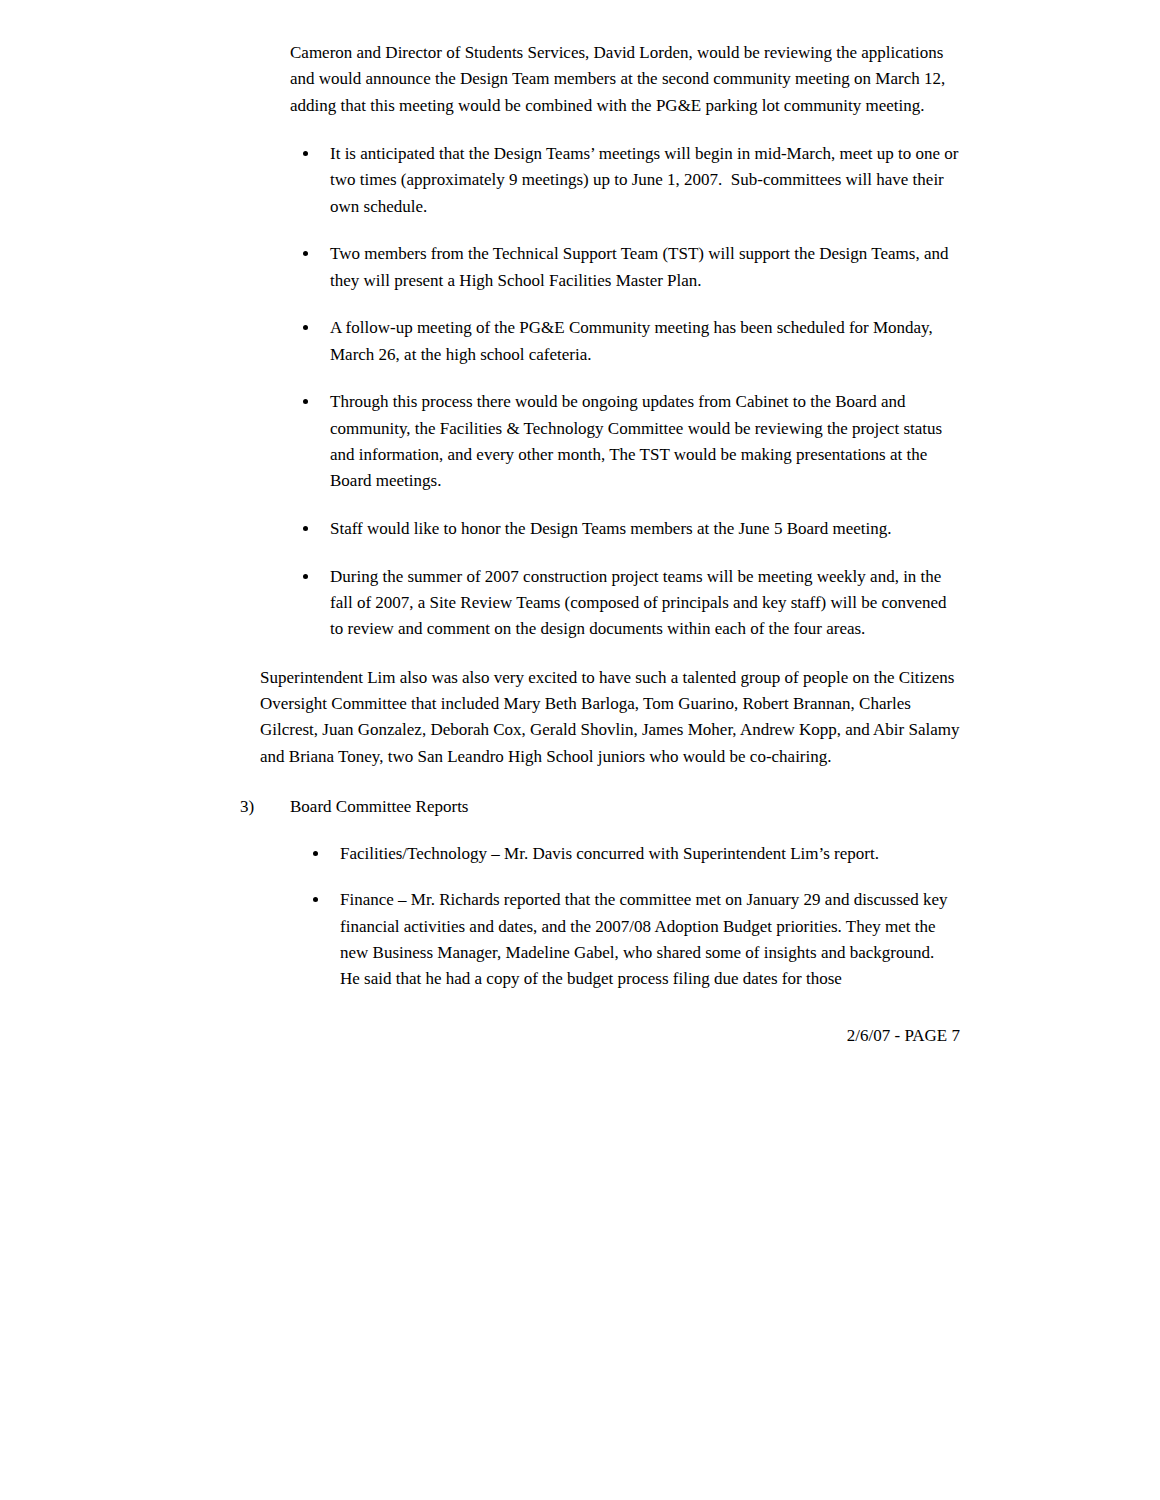Cameron and Director of Students Services, David Lorden, would be reviewing the applications and would announce the Design Team members at the second community meeting on March 12, adding that this meeting would be combined with the PG&E parking lot community meeting.
It is anticipated that the Design Teams’ meetings will begin in mid-March, meet up to one or two times (approximately 9 meetings) up to June 1, 2007. Sub-committees will have their own schedule.
Two members from the Technical Support Team (TST) will support the Design Teams, and they will present a High School Facilities Master Plan.
A follow-up meeting of the PG&E Community meeting has been scheduled for Monday, March 26, at the high school cafeteria.
Through this process there would be ongoing updates from Cabinet to the Board and community, the Facilities & Technology Committee would be reviewing the project status and information, and every other month, The TST would be making presentations at the Board meetings.
Staff would like to honor the Design Teams members at the June 5 Board meeting.
During the summer of 2007 construction project teams will be meeting weekly and, in the fall of 2007, a Site Review Teams (composed of principals and key staff) will be convened to review and comment on the design documents within each of the four areas.
Superintendent Lim also was also very excited to have such a talented group of people on the Citizens Oversight Committee that included Mary Beth Barloga, Tom Guarino, Robert Brannan, Charles Gilcrest, Juan Gonzalez, Deborah Cox, Gerald Shovlin, James Moher, Andrew Kopp, and Abir Salamy and Briana Toney, two San Leandro High School juniors who would be co-chairing.
3)
Board Committee Reports
Facilities/Technology – Mr. Davis concurred with Superintendent Lim’s report.
Finance – Mr. Richards reported that the committee met on January 29 and discussed key financial activities and dates, and the 2007/08 Adoption Budget priorities. They met the new Business Manager, Madeline Gabel, who shared some of insights and background. He said that he had a copy of the budget process filing due dates for those
2/6/07 - PAGE 7